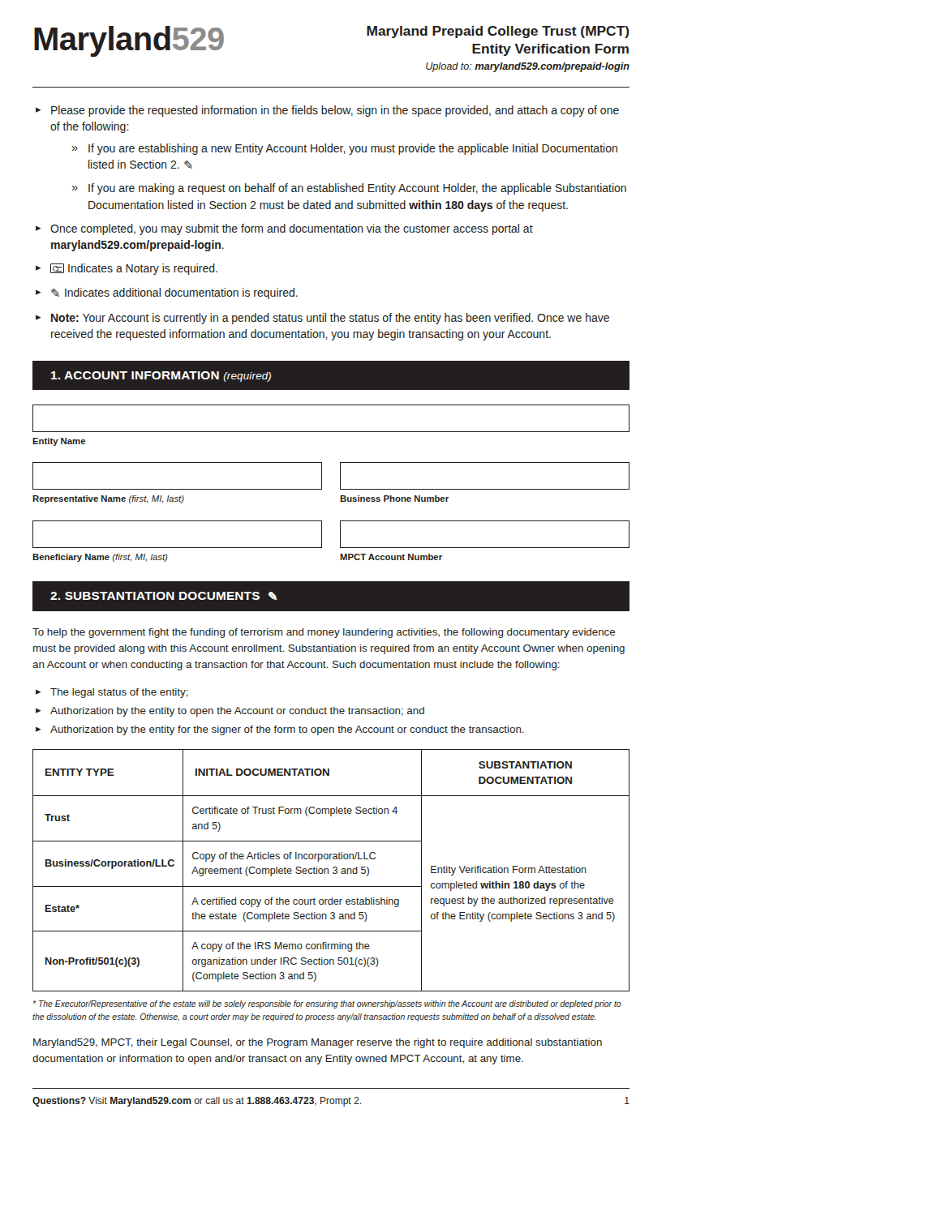Maryland 529
Maryland Prepaid College Trust (MPCT)
Entity Verification Form
Upload to: maryland529.com/prepaid-login
Please provide the requested information in the fields below, sign in the space provided, and attach a copy of one of the following:
If you are establishing a new Entity Account Holder, you must provide the applicable Initial Documentation listed in Section 2. ✎
If you are making a request on behalf of an established Entity Account Holder, the applicable Substantiation Documentation listed in Section 2 must be dated and submitted within 180 days of the request.
Once completed, you may submit the form and documentation via the customer access portal at maryland529.com/prepaid-login.
Indicates a Notary is required.
✎ Indicates additional documentation is required.
Note: Your Account is currently in a pended status until the status of the entity has been verified. Once we have received the requested information and documentation, you may begin transacting on your Account.
1. ACCOUNT INFORMATION (required)
Entity Name
Representative Name (first, MI, last)
Business Phone Number
Beneficiary Name (first, MI, last)
MPCT Account Number
2. SUBSTANTIATION DOCUMENTS ✎
To help the government fight the funding of terrorism and money laundering activities, the following documentary evidence must be provided along with this Account enrollment. Substantiation is required from an entity Account Owner when opening an Account or when conducting a transaction for that Account. Such documentation must include the following:
The legal status of the entity;
Authorization by the entity to open the Account or conduct the transaction; and
Authorization by the entity for the signer of the form to open the Account or conduct the transaction.
| ENTITY TYPE | INITIAL DOCUMENTATION | SUBSTANTIATION DOCUMENTATION |
| --- | --- | --- |
| Trust | Certificate of Trust Form (Complete Section 4 and 5) | Entity Verification Form Attestation completed within 180 days of the request by the authorized representative of the Entity (complete Sections 3 and 5) |
| Business/Corporation/LLC | Copy of the Articles of Incorporation/LLC Agreement (Complete Section 3 and 5) |
| Estate* | A certified copy of the court order establishing the estate (Complete Section 3 and 5) |
| Non-Profit/501(c)(3) | A copy of the IRS Memo confirming the organization under IRC Section 501(c)(3) (Complete Section 3 and 5) |
* The Executor/Representative of the estate will be solely responsible for ensuring that ownership/assets within the Account are distributed or depleted prior to the dissolution of the estate. Otherwise, a court order may be required to process any/all transaction requests submitted on behalf of a dissolved estate.
Maryland529, MPCT, their Legal Counsel, or the Program Manager reserve the right to require additional substantiation documentation or information to open and/or transact on any Entity owned MPCT Account, at any time.
Questions? Visit Maryland529.com or call us at 1.888.463.4723, Prompt 2.
1